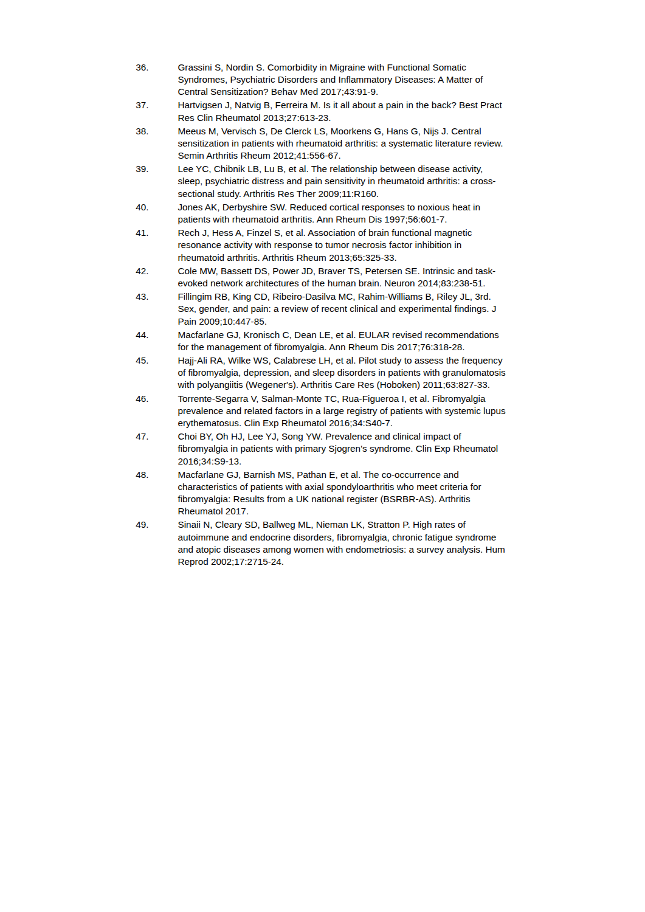36. Grassini S, Nordin S. Comorbidity in Migraine with Functional Somatic Syndromes, Psychiatric Disorders and Inflammatory Diseases: A Matter of Central Sensitization? Behav Med 2017;43:91-9.
37. Hartvigsen J, Natvig B, Ferreira M. Is it all about a pain in the back? Best Pract Res Clin Rheumatol 2013;27:613-23.
38. Meeus M, Vervisch S, De Clerck LS, Moorkens G, Hans G, Nijs J. Central sensitization in patients with rheumatoid arthritis: a systematic literature review. Semin Arthritis Rheum 2012;41:556-67.
39. Lee YC, Chibnik LB, Lu B, et al. The relationship between disease activity, sleep, psychiatric distress and pain sensitivity in rheumatoid arthritis: a cross-sectional study. Arthritis Res Ther 2009;11:R160.
40. Jones AK, Derbyshire SW. Reduced cortical responses to noxious heat in patients with rheumatoid arthritis. Ann Rheum Dis 1997;56:601-7.
41. Rech J, Hess A, Finzel S, et al. Association of brain functional magnetic resonance activity with response to tumor necrosis factor inhibition in rheumatoid arthritis. Arthritis Rheum 2013;65:325-33.
42. Cole MW, Bassett DS, Power JD, Braver TS, Petersen SE. Intrinsic and task-evoked network architectures of the human brain. Neuron 2014;83:238-51.
43. Fillingim RB, King CD, Ribeiro-Dasilva MC, Rahim-Williams B, Riley JL, 3rd. Sex, gender, and pain: a review of recent clinical and experimental findings. J Pain 2009;10:447-85.
44. Macfarlane GJ, Kronisch C, Dean LE, et al. EULAR revised recommendations for the management of fibromyalgia. Ann Rheum Dis 2017;76:318-28.
45. Hajj-Ali RA, Wilke WS, Calabrese LH, et al. Pilot study to assess the frequency of fibromyalgia, depression, and sleep disorders in patients with granulomatosis with polyangiitis (Wegener's). Arthritis Care Res (Hoboken) 2011;63:827-33.
46. Torrente-Segarra V, Salman-Monte TC, Rua-Figueroa I, et al. Fibromyalgia prevalence and related factors in a large registry of patients with systemic lupus erythematosus. Clin Exp Rheumatol 2016;34:S40-7.
47. Choi BY, Oh HJ, Lee YJ, Song YW. Prevalence and clinical impact of fibromyalgia in patients with primary Sjogren's syndrome. Clin Exp Rheumatol 2016;34:S9-13.
48. Macfarlane GJ, Barnish MS, Pathan E, et al. The co-occurrence and characteristics of patients with axial spondyloarthritis who meet criteria for fibromyalgia: Results from a UK national register (BSRBR-AS). Arthritis Rheumatol 2017.
49. Sinaii N, Cleary SD, Ballweg ML, Nieman LK, Stratton P. High rates of autoimmune and endocrine disorders, fibromyalgia, chronic fatigue syndrome and atopic diseases among women with endometriosis: a survey analysis. Hum Reprod 2002;17:2715-24.